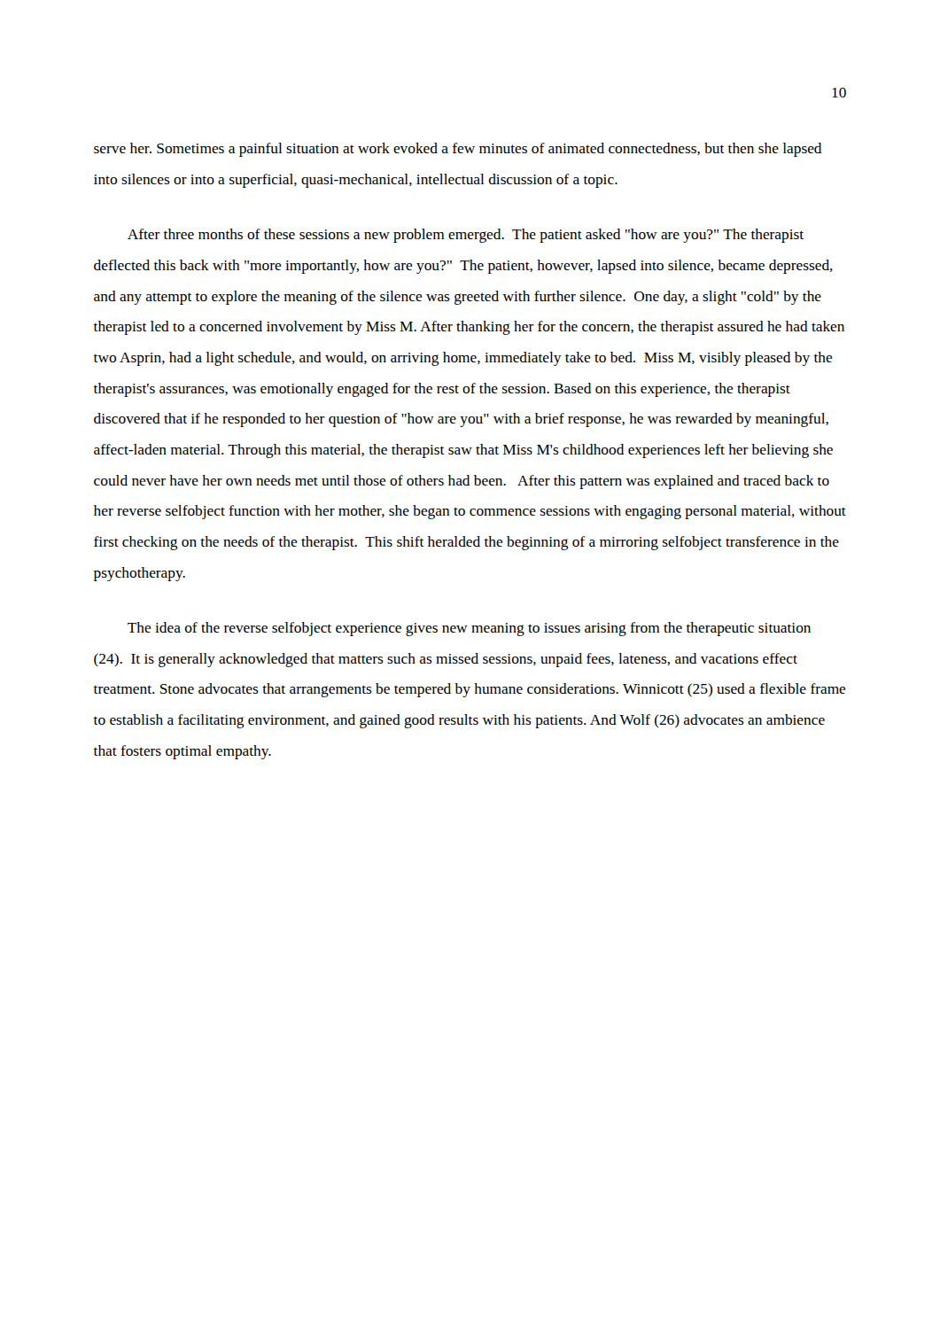10
serve her. Sometimes a painful situation at work evoked a few minutes of animated connectedness, but then she lapsed into silences or into a superficial, quasi-mechanical, intellectual discussion of a topic.
After three months of these sessions a new problem emerged. The patient asked "how are you?" The therapist deflected this back with "more importantly, how are you?" The patient, however, lapsed into silence, became depressed, and any attempt to explore the meaning of the silence was greeted with further silence. One day, a slight "cold" by the therapist led to a concerned involvement by Miss M. After thanking her for the concern, the therapist assured he had taken two Asprin, had a light schedule, and would, on arriving home, immediately take to bed. Miss M, visibly pleased by the therapist's assurances, was emotionally engaged for the rest of the session. Based on this experience, the therapist discovered that if he responded to her question of "how are you" with a brief response, he was rewarded by meaningful, affect-laden material. Through this material, the therapist saw that Miss M's childhood experiences left her believing she could never have her own needs met until those of others had been. After this pattern was explained and traced back to her reverse selfobject function with her mother, she began to commence sessions with engaging personal material, without first checking on the needs of the therapist. This shift heralded the beginning of a mirroring selfobject transference in the psychotherapy.
The idea of the reverse selfobject experience gives new meaning to issues arising from the therapeutic situation (24). It is generally acknowledged that matters such as missed sessions, unpaid fees, lateness, and vacations effect treatment. Stone advocates that arrangements be tempered by humane considerations. Winnicott (25) used a flexible frame to establish a facilitating environment, and gained good results with his patients. And Wolf (26) advocates an ambience that fosters optimal empathy.